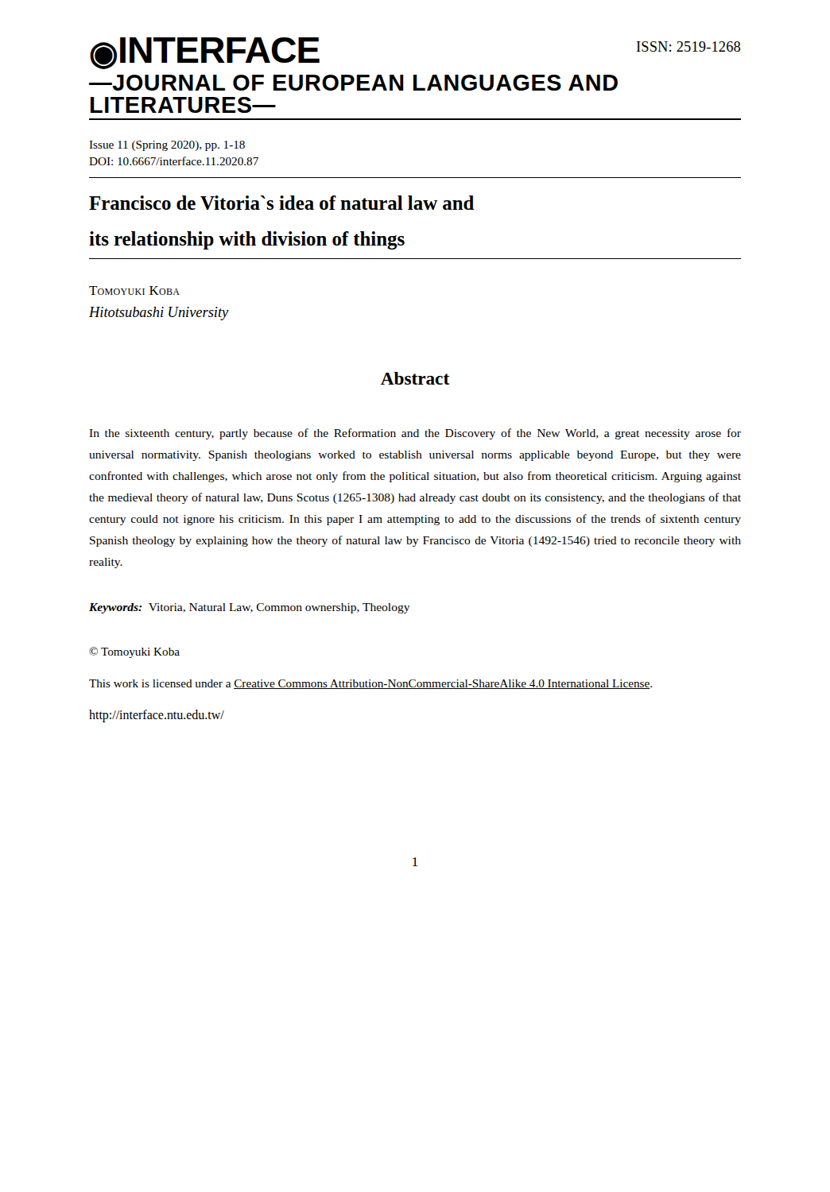ISSN: 2519-1268
◉INTERFACE —JOURNAL OF EUROPEAN LANGUAGES AND LITERATURES—
Issue 11 (Spring 2020), pp. 1-18
DOI: 10.6667/interface.11.2020.87
Francisco de Vitoria`s idea of natural law and its relationship with division of things
Tomoyuki Koba
Hitotsubashi University
Abstract
In the sixteenth century, partly because of the Reformation and the Discovery of the New World, a great necessity arose for universal normativity. Spanish theologians worked to establish universal norms applicable beyond Europe, but they were confronted with challenges, which arose not only from the political situation, but also from theoretical criticism. Arguing against the medieval theory of natural law, Duns Scotus (1265-1308) had already cast doubt on its consistency, and the theologians of that century could not ignore his criticism. In this paper I am attempting to add to the discussions of the trends of sixtenth century Spanish theology by explaining how the theory of natural law by Francisco de Vitoria (1492-1546) tried to reconcile theory with reality.
Keywords: Vitoria, Natural Law, Common ownership, Theology
© Tomoyuki Koba
This work is licensed under a Creative Commons Attribution-NonCommercial-ShareAlike 4.0 International License.
http://interface.ntu.edu.tw/
1